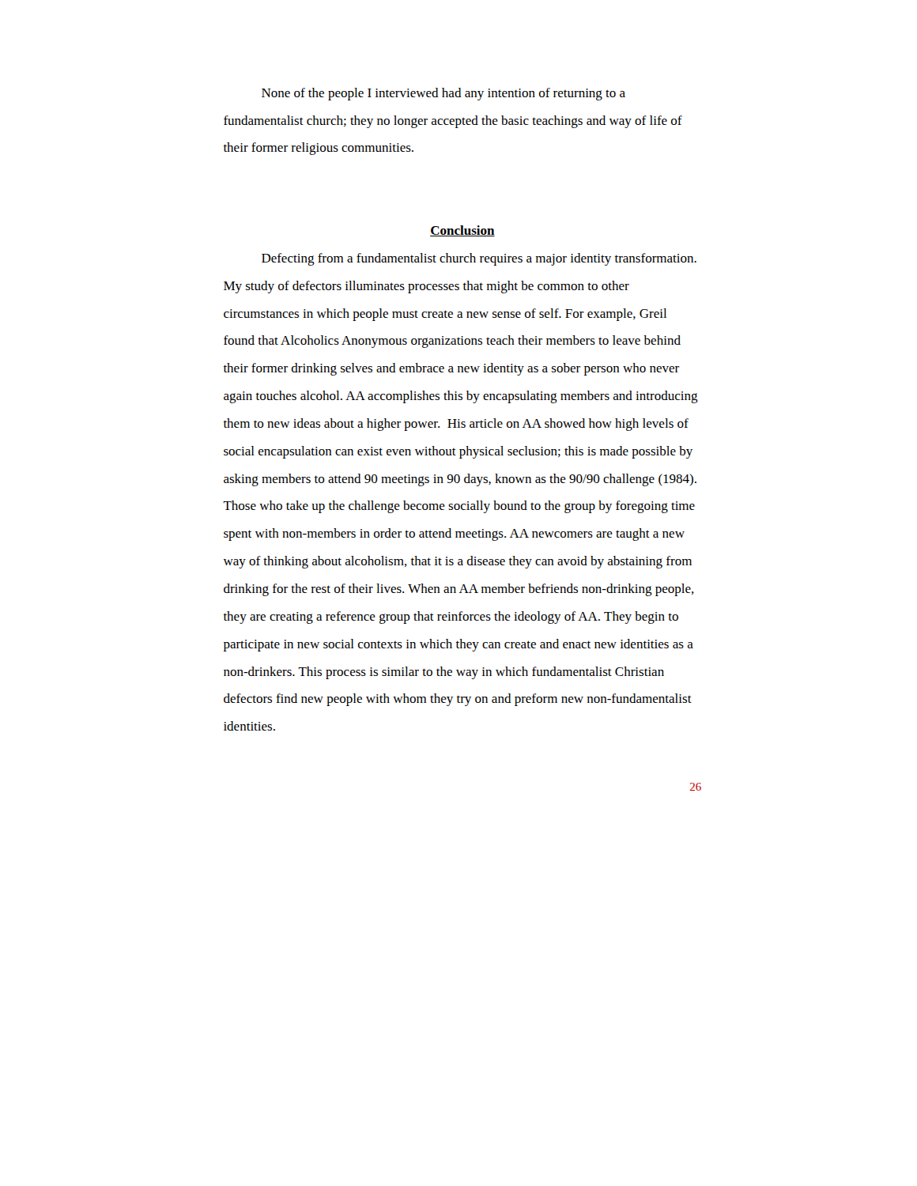None of the people I interviewed had any intention of returning to a fundamentalist church; they no longer accepted the basic teachings and way of life of their former religious communities.
Conclusion
Defecting from a fundamentalist church requires a major identity transformation. My study of defectors illuminates processes that might be common to other circumstances in which people must create a new sense of self. For example, Greil found that Alcoholics Anonymous organizations teach their members to leave behind their former drinking selves and embrace a new identity as a sober person who never again touches alcohol. AA accomplishes this by encapsulating members and introducing them to new ideas about a higher power. His article on AA showed how high levels of social encapsulation can exist even without physical seclusion; this is made possible by asking members to attend 90 meetings in 90 days, known as the 90/90 challenge (1984). Those who take up the challenge become socially bound to the group by foregoing time spent with non-members in order to attend meetings. AA newcomers are taught a new way of thinking about alcoholism, that it is a disease they can avoid by abstaining from drinking for the rest of their lives. When an AA member befriends non-drinking people, they are creating a reference group that reinforces the ideology of AA. They begin to participate in new social contexts in which they can create and enact new identities as a non-drinkers. This process is similar to the way in which fundamentalist Christian defectors find new people with whom they try on and preform new non-fundamentalist identities.
26